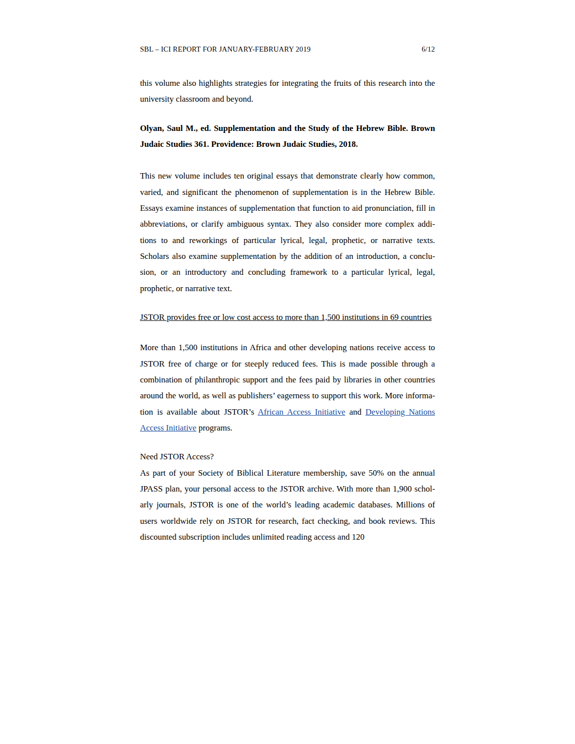SBL – ICI Report for January-February 2019 6/12
this volume also highlights strategies for integrating the fruits of this research into the university classroom and beyond.
Olyan, Saul M., ed. Supplementation and the Study of the Hebrew Bible. Brown Judaic Studies 361. Providence: Brown Judaic Studies, 2018.
This new volume includes ten original essays that demonstrate clearly how common, varied, and significant the phenomenon of supplementation is in the Hebrew Bible. Essays examine instances of supplementation that function to aid pronunciation, fill in abbreviations, or clarify ambiguous syntax. They also consider more complex additions to and reworkings of particular lyrical, legal, prophetic, or narrative texts. Scholars also examine supplementation by the addition of an introduction, a conclusion, or an introductory and concluding framework to a particular lyrical, legal, prophetic, or narrative text.
JSTOR provides free or low cost access to more than 1,500 institutions in 69 countries
More than 1,500 institutions in Africa and other developing nations receive access to JSTOR free of charge or for steeply reduced fees. This is made possible through a combination of philanthropic support and the fees paid by libraries in other countries around the world, as well as publishers’ eagerness to support this work. More information is available about JSTOR’s African Access Initiative and Developing Nations Access Initiative programs.
Need JSTOR Access?
As part of your Society of Biblical Literature membership, save 50% on the annual JPASS plan, your personal access to the JSTOR archive. With more than 1,900 scholarly journals, JSTOR is one of the world’s leading academic databases. Millions of users worldwide rely on JSTOR for research, fact checking, and book reviews. This discounted subscription includes unlimited reading access and 120